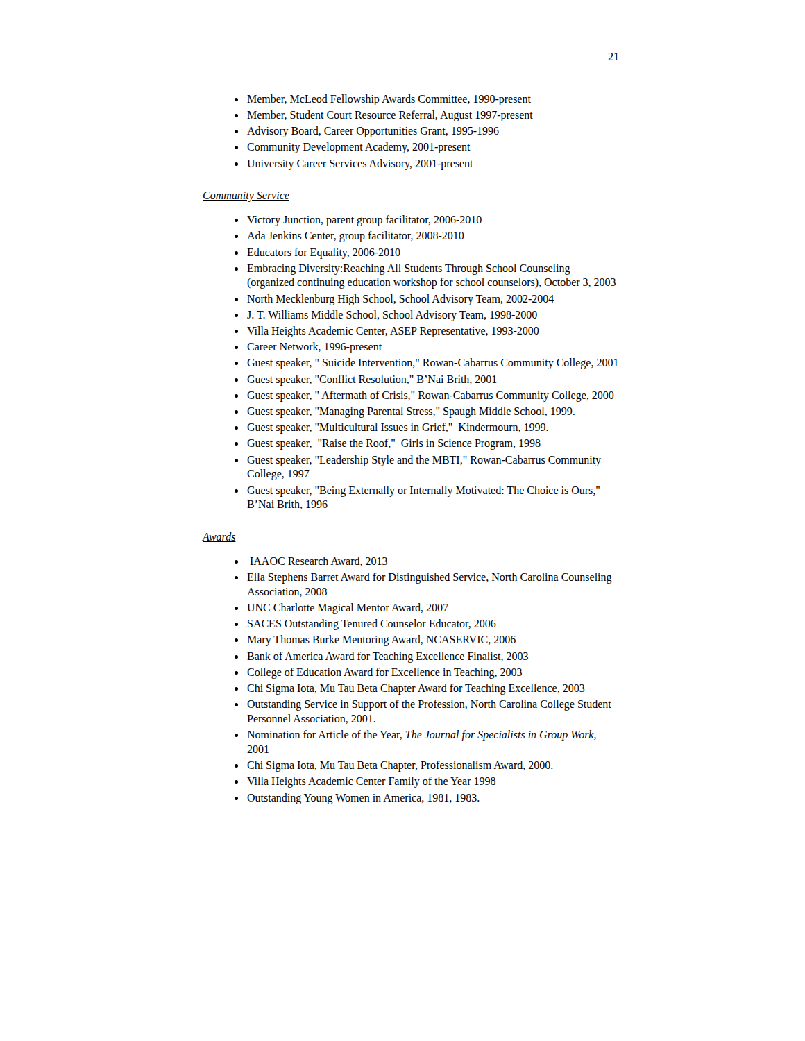21
Member, McLeod Fellowship Awards Committee, 1990-present
Member, Student Court Resource Referral, August 1997-present
Advisory Board, Career Opportunities Grant, 1995-1996
Community Development Academy, 2001-present
University Career Services Advisory, 2001-present
Community Service
Victory Junction, parent group facilitator, 2006-2010
Ada Jenkins Center, group facilitator, 2008-2010
Educators for Equality, 2006-2010
Embracing Diversity:Reaching All Students Through School Counseling (organized continuing education workshop for school counselors), October 3, 2003
North Mecklenburg High School, School Advisory Team, 2002-2004
J. T. Williams Middle School, School Advisory Team, 1998-2000
Villa Heights Academic Center, ASEP Representative, 1993-2000
Career Network, 1996-present
Guest speaker, " Suicide Intervention," Rowan-Cabarrus Community College, 2001
Guest speaker, "Conflict Resolution," B’Nai Brith, 2001
Guest speaker, " Aftermath of Crisis," Rowan-Cabarrus Community College, 2000
Guest speaker, "Managing Parental Stress," Spaugh Middle School, 1999.
Guest speaker, "Multicultural Issues in Grief," Kindermourn, 1999.
Guest speaker, "Raise the Roof," Girls in Science Program, 1998
Guest speaker, "Leadership Style and the MBTI," Rowan-Cabarrus Community College, 1997
Guest speaker, "Being Externally or Internally Motivated: The Choice is Ours," B’Nai Brith, 1996
Awards
IAAOC Research Award, 2013
Ella Stephens Barret Award for Distinguished Service, North Carolina Counseling Association, 2008
UNC Charlotte Magical Mentor Award, 2007
SACES Outstanding Tenured Counselor Educator, 2006
Mary Thomas Burke Mentoring Award, NCASERVIC, 2006
Bank of America Award for Teaching Excellence Finalist, 2003
College of Education Award for Excellence in Teaching, 2003
Chi Sigma Iota, Mu Tau Beta Chapter Award for Teaching Excellence, 2003
Outstanding Service in Support of the Profession, North Carolina College Student Personnel Association, 2001.
Nomination for Article of the Year, The Journal for Specialists in Group Work, 2001
Chi Sigma Iota, Mu Tau Beta Chapter, Professionalism Award, 2000.
Villa Heights Academic Center Family of the Year 1998
Outstanding Young Women in America, 1981, 1983.